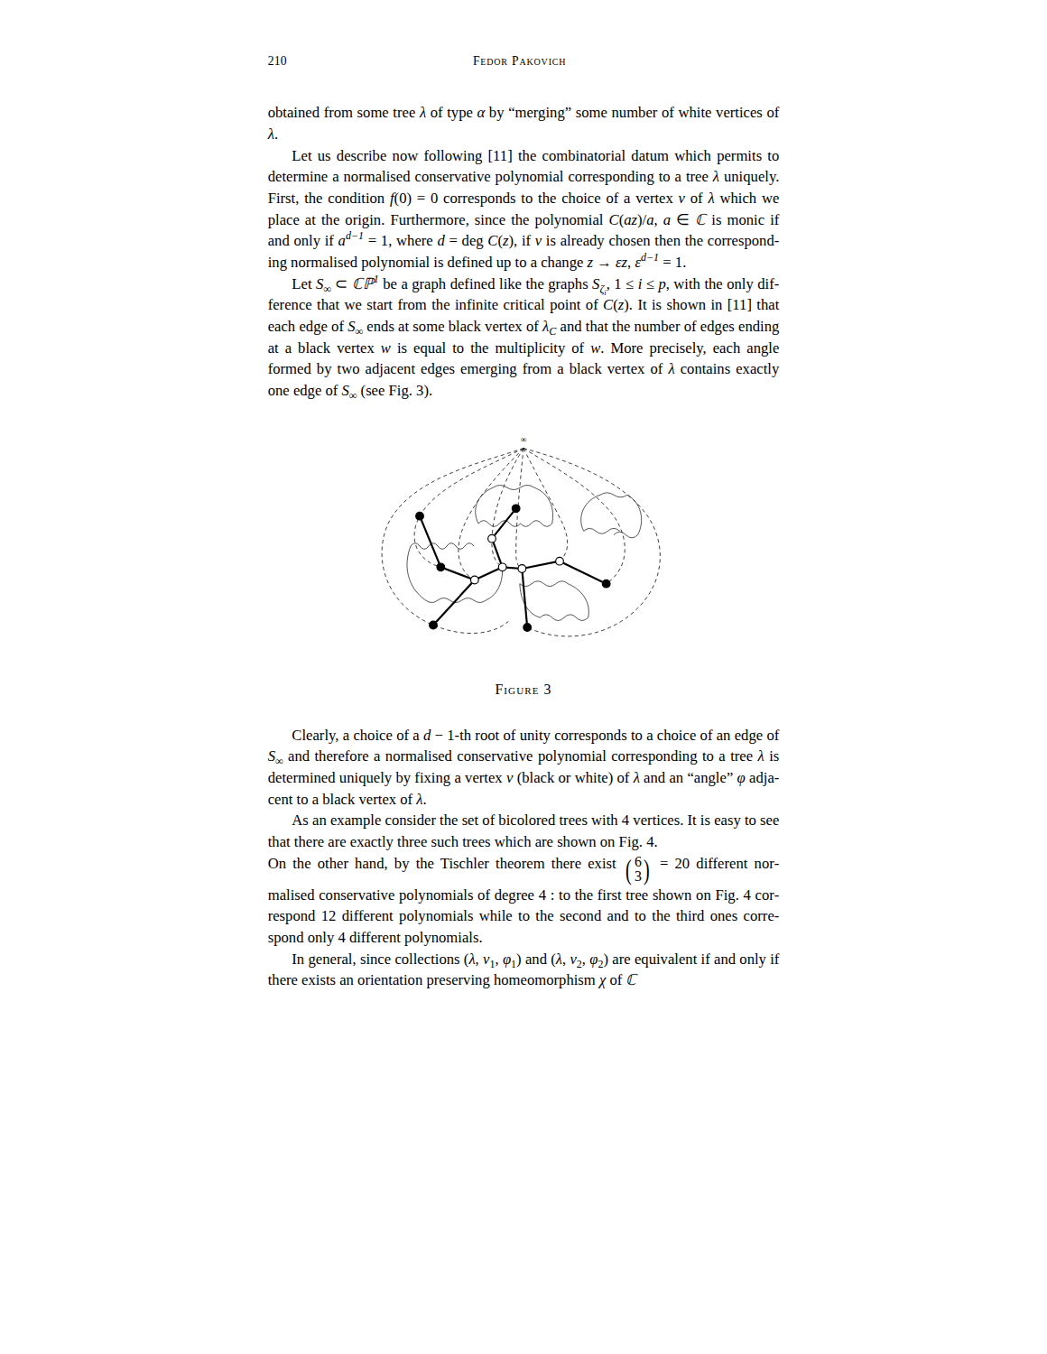210 Fedor Pakovich
obtained from some tree λ of type α by “merging” some number of white vertices of λ.
Let us describe now following [11] the combinatorial datum which permits to determine a normalised conservative polynomial corresponding to a tree λ uniquely. First, the condition f(0) = 0 corresponds to the choice of a vertex v of λ which we place at the origin. Furthermore, since the polynomial C(az)/a, a ∈ ℂ is monic if and only if ad−1 = 1, where d = deg C(z), if v is already chosen then the corresponding normalised polynomial is defined up to a change z → εz, εd−1 = 1.
Let S∞ ⊂ ℂℙ1 be a graph defined like the graphs Sζi, 1 ≤ i ≤ p, with the only difference that we start from the infinite critical point of C(z). It is shown in [11] that each edge of S∞ ends at some black vertex of λC and that the number of edges ending at a black vertex w is equal to the multiplicity of w. More precisely, each angle formed by two adjacent edges emerging from a black vertex of λ contains exactly one edge of S∞ (see Fig. 3).
∞
Figure 3
Clearly, a choice of a d − 1-th root of unity corresponds to a choice of an edge of S∞ and therefore a normalised conservative polynomial corresponding to a tree λ is determined uniquely by fixing a vertex v (black or white) of λ and an “angle” φ adjacent to a black vertex of λ.
As an example consider the set of bicolored trees with 4 vertices. It is easy to see that there are exactly three such trees which are shown on Fig. 4.
On the other hand, by the Tischler theorem there exist (63) = 20 different normalised conservative polynomials of degree 4 : to the first tree shown on Fig. 4 correspond 12 different polynomials while to the second and to the third ones correspond only 4 different polynomials.
In general, since collections (λ, v1, φ1) and (λ, v2, φ2) are equivalent if and only if there exists an orientation preserving homeomorphism χ of ℂ